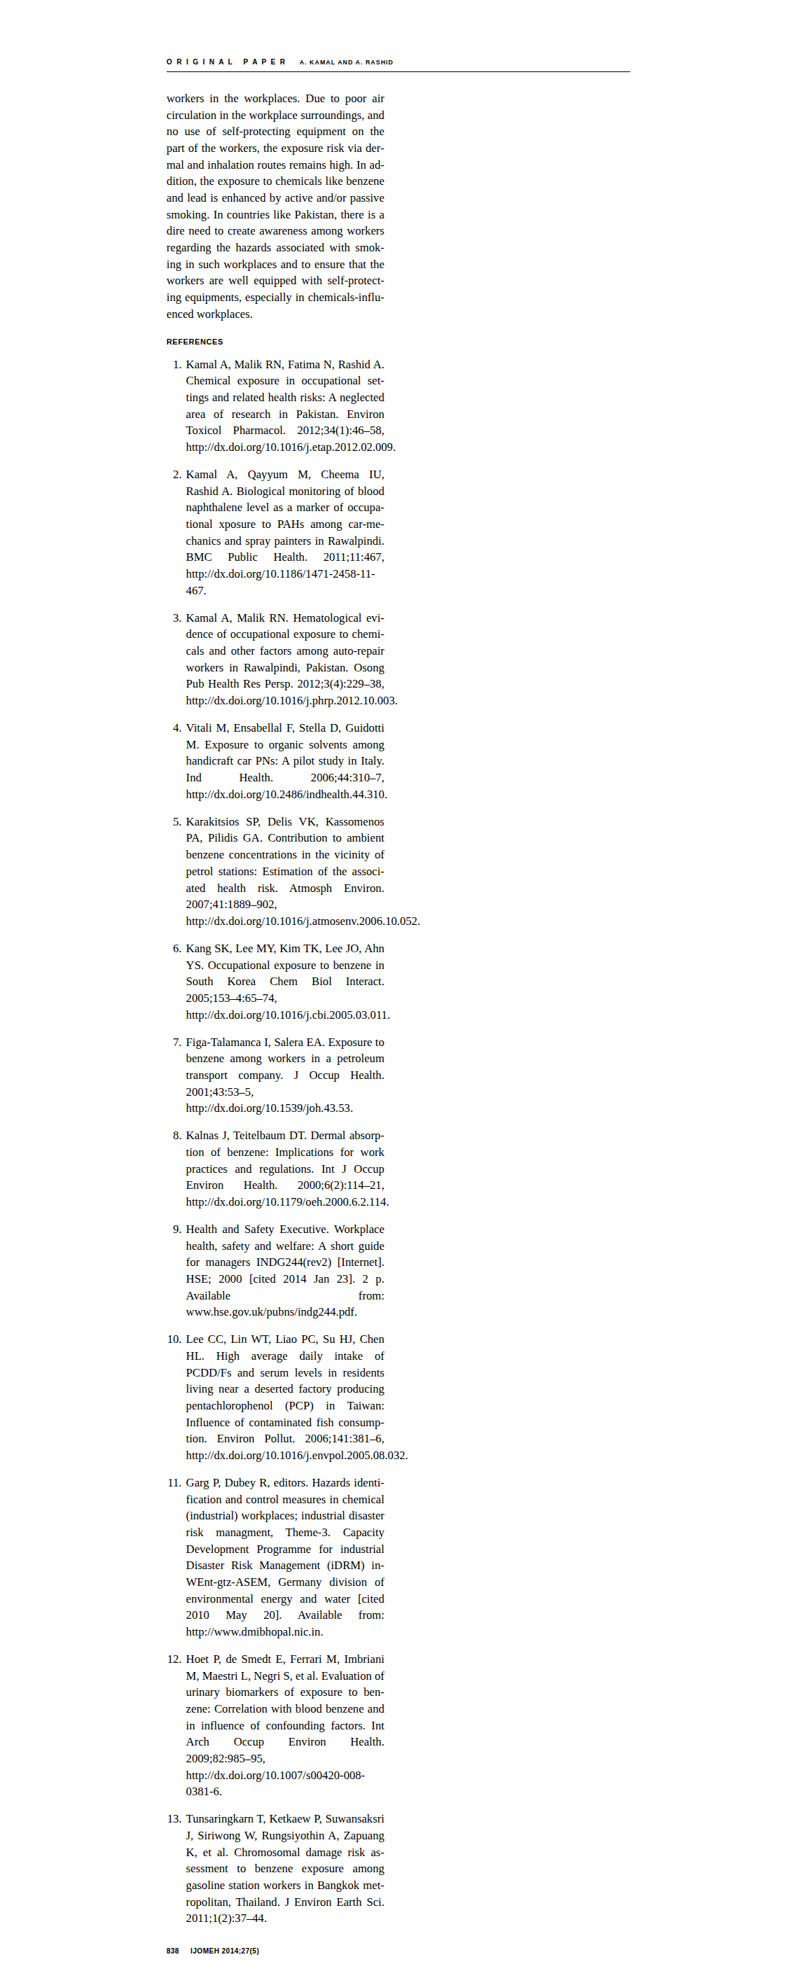O R I G I N A L P A P E R A. KAMAL AND A. RASHID
workers in the workplaces. Due to poor air circulation in the workplace surroundings, and no use of self-protecting equipment on the part of the workers, the exposure risk via dermal and inhalation routes remains high. In addition, the exposure to chemicals like benzene and lead is enhanced by active and/or passive smoking. In countries like Pakistan, there is a dire need to create awareness among workers regarding the hazards associated with smoking in such workplaces and to ensure that the workers are well equipped with self-protecting equipments, especially in chemicals-influenced workplaces.
References
Kamal A, Malik RN, Fatima N, Rashid A. Chemical exposure in occupational settings and related health risks: A neglected area of research in Pakistan. Environ Toxicol Pharmacol. 2012;34(1):46–58, http://dx.doi.org/10.1016/j.etap.2012.02.009.
Kamal A, Qayyum M, Cheema IU, Rashid A. Biological monitoring of blood naphthalene level as a marker of occupational xposure to PAHs among car-mechanics and spray painters in Rawalpindi. BMC Public Health. 2011;11:467, http://dx.doi.org/10.1186/1471-2458-11-467.
Kamal A, Malik RN. Hematological evidence of occupational exposure to chemicals and other factors among auto-repair workers in Rawalpindi, Pakistan. Osong Pub Health Res Persp. 2012;3(4):229–38, http://dx.doi.org/10.1016/j.phrp.2012.10.003.
Vitali M, Ensabellal F, Stella D, Guidotti M. Exposure to organic solvents among handicraft car PNs: A pilot study in Italy. Ind Health. 2006;44:310–7, http://dx.doi.org/10.2486/indhealth.44.310.
Karakitsios SP, Delis VK, Kassomenos PA, Pilidis GA. Contribution to ambient benzene concentrations in the vicinity of petrol stations: Estimation of the associated health risk. Atmosph Environ. 2007;41:1889–902, http://dx.doi.org/10.1016/j.atmosenv.2006.10.052.
Kang SK, Lee MY, Kim TK, Lee JO, Ahn YS. Occupational exposure to benzene in South Korea Chem Biol Interact. 2005;153–4:65–74, http://dx.doi.org/10.1016/j.cbi.2005.03.011.
Figa-Talamanca I, Salera EA. Exposure to benzene among workers in a petroleum transport company. J Occup Health. 2001;43:53–5, http://dx.doi.org/10.1539/joh.43.53.
Kalnas J, Teitelbaum DT. Dermal absorption of benzene: Implications for work practices and regulations. Int J Occup Environ Health. 2000;6(2):114–21, http://dx.doi.org/10.1179/oeh.2000.6.2.114.
Health and Safety Executive. Workplace health, safety and welfare: A short guide for managers INDG244(rev2) [Internet]. HSE; 2000 [cited 2014 Jan 23]. 2 p. Available from: www.hse.gov.uk/pubns/indg244.pdf.
Lee CC, Lin WT, Liao PC, Su HJ, Chen HL. High average daily intake of PCDD/Fs and serum levels in residents living near a deserted factory producing pentachlorophenol (PCP) in Taiwan: Influence of contaminated fish consumption. Environ Pollut. 2006;141:381–6, http://dx.doi.org/10.1016/j.envpol.2005.08.032.
Garg P, Dubey R, editors. Hazards identification and control measures in chemical (industrial) workplaces; industrial disaster risk managment, Theme-3. Capacity Development Programme for industrial Disaster Risk Management (iDRM) inWEnt-gtz-ASEM, Germany division of environmental energy and water [cited 2010 May 20]. Available from: http://www.dmibhopal.nic.in.
Hoet P, de Smedt E, Ferrari M, Imbriani M, Maestri L, Negri S, et al. Evaluation of urinary biomarkers of exposure to benzene: Correlation with blood benzene and in influence of confounding factors. Int Arch Occup Environ Health. 2009;82:985–95, http://dx.doi.org/10.1007/s00420-008-0381-6.
Tunsaringkarn T, Ketkaew P, Suwansaksri J, Siriwong W, Rungsiyothin A, Zapuang K, et al. Chromosomal damage risk assessment to benzene exposure among gasoline station workers in Bangkok metropolitan, Thailand. J Environ Earth Sci. 2011;1(2):37–44.
838 IJOMEH 2014;27(5)